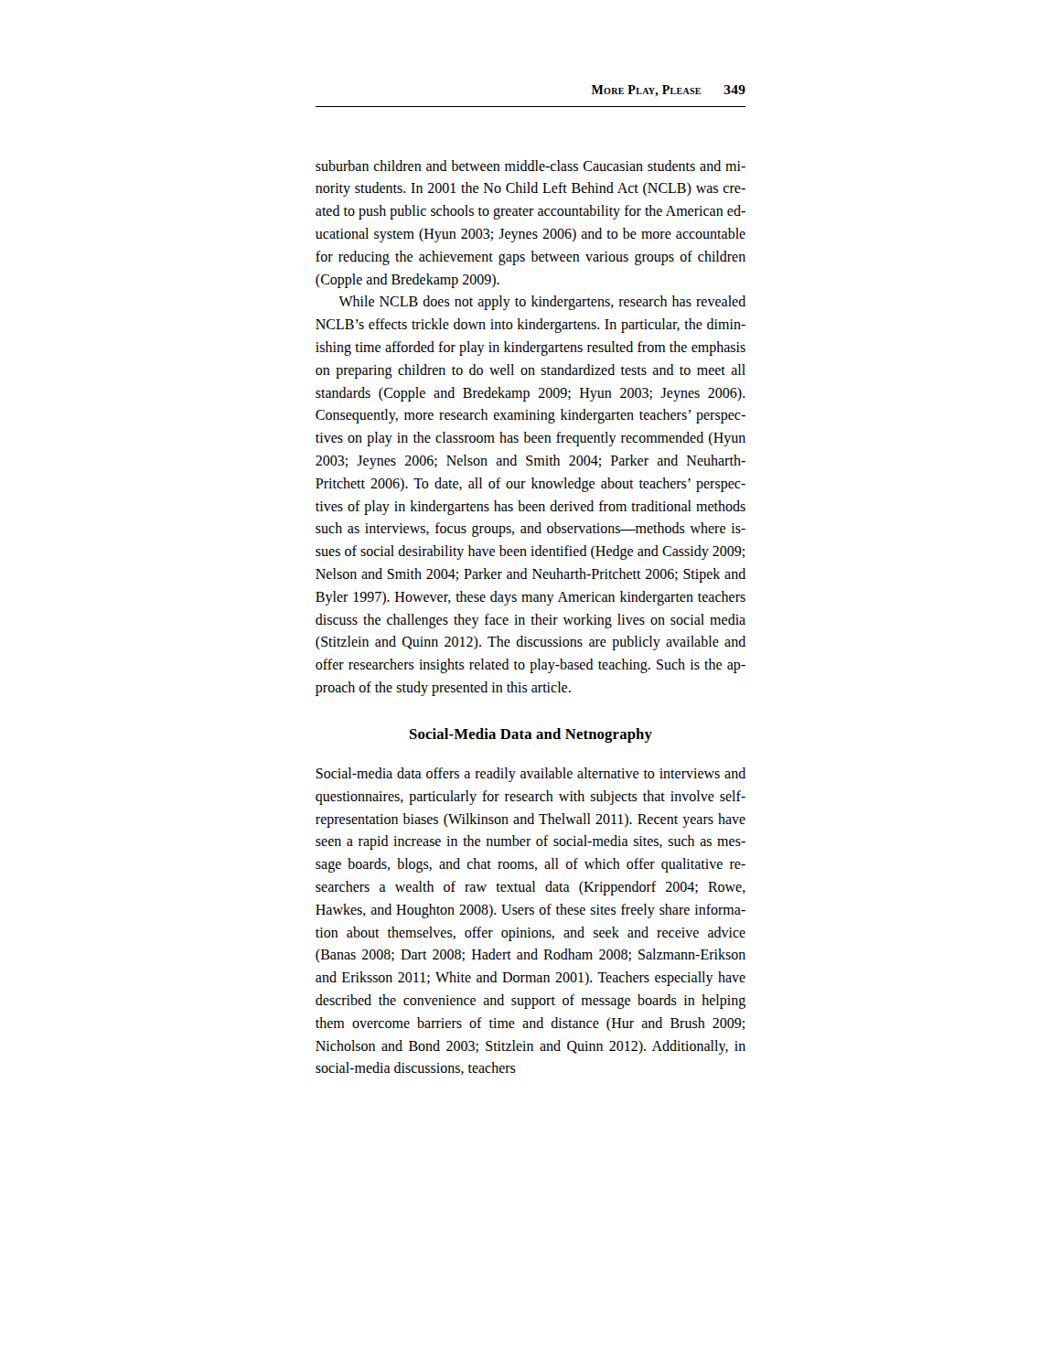More Play, Please 349
suburban children and between middle-class Caucasian students and minority students. In 2001 the No Child Left Behind Act (NCLB) was created to push public schools to greater accountability for the American educational system (Hyun 2003; Jeynes 2006) and to be more accountable for reducing the achievement gaps between various groups of children (Copple and Bredekamp 2009).
While NCLB does not apply to kindergartens, research has revealed NCLB’s effects trickle down into kindergartens. In particular, the diminishing time afforded for play in kindergartens resulted from the emphasis on preparing children to do well on standardized tests and to meet all standards (Copple and Bredekamp 2009; Hyun 2003; Jeynes 2006). Consequently, more research examining kindergarten teachers’ perspectives on play in the classroom has been frequently recommended (Hyun 2003; Jeynes 2006; Nelson and Smith 2004; Parker and Neuharth-Pritchett 2006). To date, all of our knowledge about teachers’ perspectives of play in kindergartens has been derived from traditional methods such as interviews, focus groups, and observations—methods where issues of social desirability have been identified (Hedge and Cassidy 2009; Nelson and Smith 2004; Parker and Neuharth-Pritchett 2006; Stipek and Byler 1997). However, these days many American kindergarten teachers discuss the challenges they face in their working lives on social media (Stitzlein and Quinn 2012). The discussions are publicly available and offer researchers insights related to play-based teaching. Such is the approach of the study presented in this article.
Social-Media Data and Netnography
Social-media data offers a readily available alternative to interviews and questionnaires, particularly for research with subjects that involve self-representation biases (Wilkinson and Thelwall 2011). Recent years have seen a rapid increase in the number of social-media sites, such as message boards, blogs, and chat rooms, all of which offer qualitative researchers a wealth of raw textual data (Krippendorf 2004; Rowe, Hawkes, and Houghton 2008). Users of these sites freely share information about themselves, offer opinions, and seek and receive advice (Banas 2008; Dart 2008; Hadert and Rodham 2008; Salzmann-Erikson and Eriksson 2011; White and Dorman 2001). Teachers especially have described the convenience and support of message boards in helping them overcome barriers of time and distance (Hur and Brush 2009; Nicholson and Bond 2003; Stitzlein and Quinn 2012). Additionally, in social-media discussions, teachers